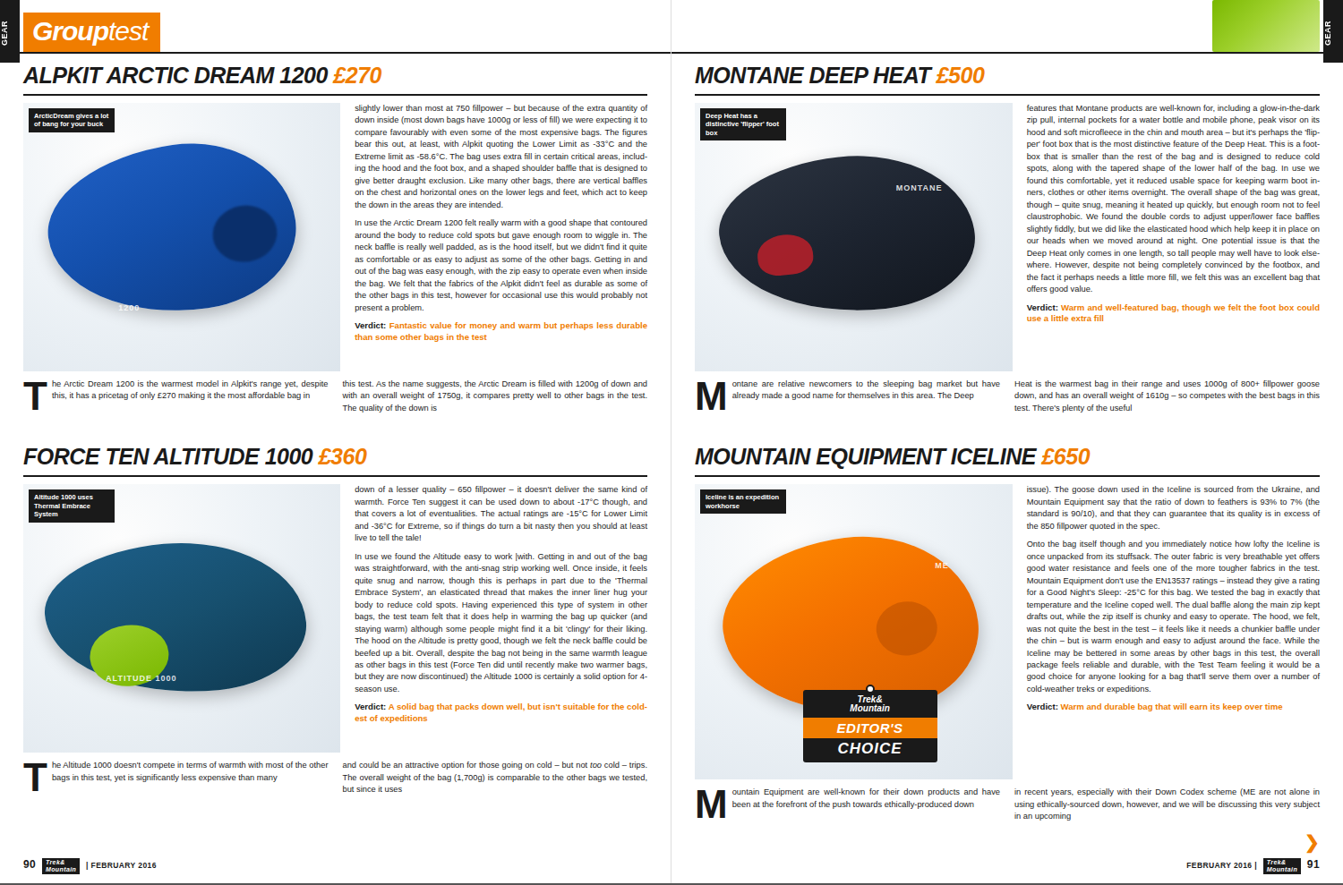GEAR
Grouptest
ALPKIT ARCTIC DREAM 1200 £270
ArcticDream gives a lot of bang for your buck
1200
slightly lower than most at 750 fillpower – but because of the extra quantity of down inside (most down bags have 1000g or less of fill) we were expecting it to compare favourably with even some of the most expensive bags. The figures bear this out, at least, with Alpkit quoting the Lower Limit as -33°C and the Extreme limit as -58.6°C. The bag uses extra fill in certain critical areas, including the hood and the foot box, and a shaped shoulder baffle that is designed to give better draught exclusion. Like many other bags, there are vertical baffles on the chest and horizontal ones on the lower legs and feet, which act to keep the down in the areas they are intended.
In use the Arctic Dream 1200 felt really warm with a good shape that contoured around the body to reduce cold spots but gave enough room to wiggle in. The neck baffle is really well padded, as is the hood itself, but we didn't find it quite as comfortable or as easy to adjust as some of the other bags. Getting in and out of the bag was easy enough, with the zip easy to operate even when inside the bag. We felt that the fabrics of the Alpkit didn't feel as durable as some of the other bags in this test, however for occasional use this would probably not present a problem.
Verdict: Fantastic value for money and warm but perhaps less durable than some other bags in the test
The Arctic Dream 1200 is the warmest model in Alpkit's range yet, despite this, it has a pricetag of only £270 making it the most affordable bag in
this test. As the name suggests, the Arctic Dream is filled with 1200g of down and with an overall weight of 1750g, it compares pretty well to other bags in the test. The quality of the down is
FORCE TEN ALTITUDE 1000 £360
Altitude 1000 uses Thermal Embrace System
ALTITUDE 1000
down of a lesser quality – 650 fillpower – it doesn't deliver the same kind of warmth. Force Ten suggest it can be used down to about -17°C though, and that covers a lot of eventualities. The actual ratings are -15°C for Lower Limit and -36°C for Extreme, so if things do turn a bit nasty then you should at least live to tell the tale!
In use we found the Altitude easy to work |with. Getting in and out of the bag was straightforward, with the anti-snag strip working well. Once inside, it feels quite snug and narrow, though this is perhaps in part due to the 'Thermal Embrace System', an elasticated thread that makes the inner liner hug your body to reduce cold spots. Having experienced this type of system in other bags, the test team felt that it does help in warming the bag up quicker (and staying warm) although some people might find it a bit 'clingy' for their liking. The hood on the Altitude is pretty good, though we felt the neck baffle could be beefed up a bit. Overall, despite the bag not being in the same warmth league as other bags in this test (Force Ten did until recently make two warmer bags, but they are now discontinued) the Altitude 1000 is certainly a solid option for 4-season use.
Verdict: A solid bag that packs down well, but isn't suitable for the coldest of expeditions
The Altitude 1000 doesn't compete in terms of warmth with most of the other bags in this test, yet is significantly less expensive than many
and could be an attractive option for those going on cold – but not too cold – trips. The overall weight of the bag (1,700g) is comparable to the other bags we tested, but since it uses
90 Trek&
Mountain | FEBRUARY 2016
GEAR
MONTANE DEEP HEAT £500
Deep Heat has a distinctive 'flipper' foot box
MONTANE
features that Montane products are well-known for, including a glow-in-the-dark zip pull, internal pockets for a water bottle and mobile phone, peak visor on its hood and soft microfleece in the chin and mouth area – but it's perhaps the 'flipper' foot box that is the most distinctive feature of the Deep Heat. This is a footbox that is smaller than the rest of the bag and is designed to reduce cold spots, along with the tapered shape of the lower half of the bag. In use we found this comfortable, yet it reduced usable space for keeping warm boot inners, clothes or other items overnight. The overall shape of the bag was great, though – quite snug, meaning it heated up quickly, but enough room not to feel claustrophobic. We found the double cords to adjust upper/lower face baffles slightly fiddly, but we did like the elasticated hood which help keep it in place on our heads when we moved around at night. One potential issue is that the Deep Heat only comes in one length, so tall people may well have to look elsewhere. However, despite not being completely convinced by the footbox, and the fact it perhaps needs a little more fill, we felt this was an excellent bag that offers good value.
Verdict: Warm and well-featured bag, though we felt the foot box could use a little extra fill
Montane are relative newcomers to the sleeping bag market but have already made a good name for themselves in this area. The Deep
Heat is the warmest bag in their range and uses 1000g of 800+ fillpower goose down, and has an overall weight of 1610g – so competes with the best bags in this test. There's plenty of the useful
MOUNTAIN EQUIPMENT ICELINE £650
Iceline is an expedition workhorse
ME
Trek&
Mountain
EDITOR'S
CHOICE
issue). The goose down used in the Iceline is sourced from the Ukraine, and Mountain Equipment say that the ratio of down to feathers is 93% to 7% (the standard is 90/10), and that they can guarantee that its quality is in excess of the 850 fillpower quoted in the spec.
Onto the bag itself though and you immediately notice how lofty the Iceline is once unpacked from its stuffsack. The outer fabric is very breathable yet offers good water resistance and feels one of the more tougher fabrics in the test. Mountain Equipment don't use the EN13537 ratings – instead they give a rating for a Good Night's Sleep: -25°C for this bag. We tested the bag in exactly that temperature and the Iceline coped well. The dual baffle along the main zip kept drafts out, while the zip itself is chunky and easy to operate. The hood, we felt, was not quite the best in the test – it feels like it needs a chunkier baffle under the chin – but is warm enough and easy to adjust around the face. While the Iceline may be bettered in some areas by other bags in this test, the overall package feels reliable and durable, with the Test Team feeling it would be a good choice for anyone looking for a bag that'll serve them over a number of cold-weather treks or expeditions.
Verdict: Warm and durable bag that will earn its keep over time
Mountain Equipment are well-known for their down products and have been at the forefront of the push towards ethically-produced down
in recent years, especially with their Down Codex scheme (ME are not alone in using ethically-sourced down, however, and we will be discussing this very subject in an upcoming
❯
FEBRUARY 2016 | Trek&
Mountain 91